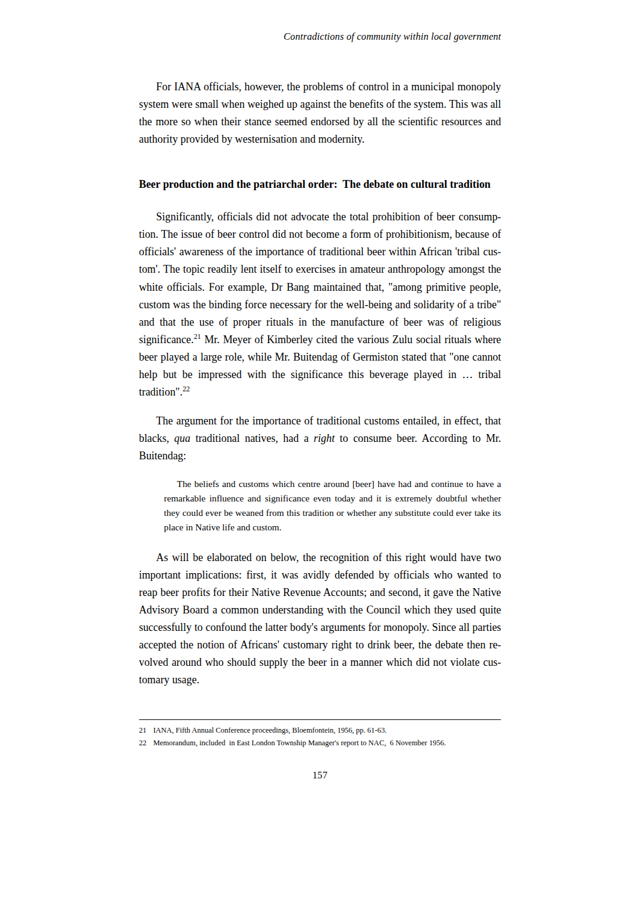Contradictions of community within local government
For IANA officials, however, the problems of control in a municipal monopoly system were small when weighed up against the benefits of the system. This was all the more so when their stance seemed endorsed by all the scientific resources and authority provided by westernisation and modernity.
Beer production and the patriarchal order: The debate on cultural tradition
Significantly, officials did not advocate the total prohibition of beer consumption. The issue of beer control did not become a form of prohibitionism, because of officials' awareness of the importance of traditional beer within African 'tribal custom'. The topic readily lent itself to exercises in amateur anthropology amongst the white officials. For example, Dr Bang maintained that, "among primitive people, custom was the binding force necessary for the well-being and solidarity of a tribe" and that the use of proper rituals in the manufacture of beer was of religious significance.21 Mr. Meyer of Kimberley cited the various Zulu social rituals where beer played a large role, while Mr. Buitendag of Germiston stated that "one cannot help but be impressed with the significance this beverage played in … tribal tradition".22
The argument for the importance of traditional customs entailed, in effect, that blacks, qua traditional natives, had a right to consume beer. According to Mr. Buitendag:
The beliefs and customs which centre around [beer] have had and continue to have a remarkable influence and significance even today and it is extremely doubtful whether they could ever be weaned from this tradition or whether any substitute could ever take its place in Native life and custom.
As will be elaborated on below, the recognition of this right would have two important implications: first, it was avidly defended by officials who wanted to reap beer profits for their Native Revenue Accounts; and second, it gave the Native Advisory Board a common understanding with the Council which they used quite successfully to confound the latter body's arguments for monopoly. Since all parties accepted the notion of Africans' customary right to drink beer, the debate then revolved around who should supply the beer in a manner which did not violate customary usage.
21 IANA, Fifth Annual Conference proceedings, Bloemfontein, 1956, pp. 61-63.
22 Memorandum, included in East London Township Manager's report to NAC, 6 November 1956.
157